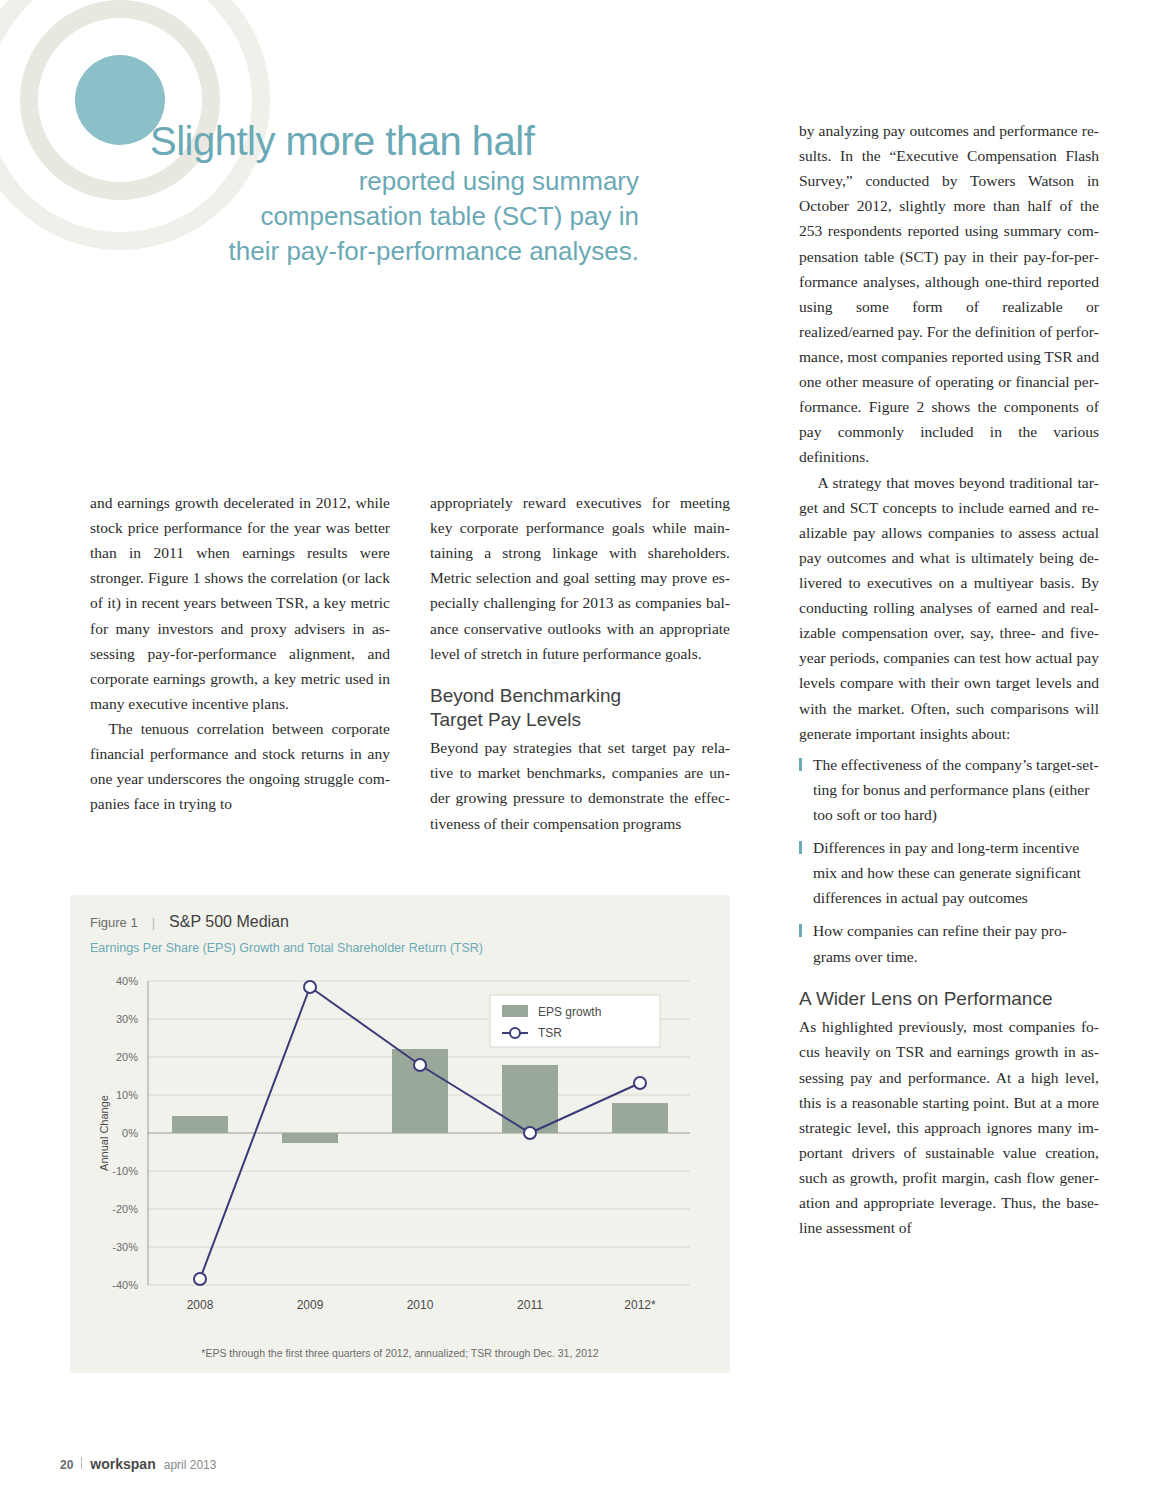Slightly more than half
reported using summary
compensation table (SCT) pay in
their pay-for-performance analyses.
by analyzing pay outcomes and performance results. In the “Executive Compensation Flash Survey,” conducted by Towers Watson in October 2012, slightly more than half of the 253 respondents reported using summary compensation table (SCT) pay in their pay-for-performance analyses, although one-third reported using some form of realizable or realized/earned pay. For the definition of performance, most companies reported using TSR and one other measure of operating or financial performance. Figure 2 shows the components of pay commonly included in the various definitions.
A strategy that moves beyond traditional target and SCT concepts to include earned and realizable pay allows companies to assess actual pay outcomes and what is ultimately being delivered to executives on a multiyear basis. By conducting rolling analyses of earned and realizable compensation over, say, three- and five-year periods, companies can test how actual pay levels compare with their own target levels and with the market. Often, such comparisons will generate important insights about:
The effectiveness of the company’s target-setting for bonus and performance plans (either too soft or too hard)
Differences in pay and long-term incentive mix and how these can generate significant differences in actual pay outcomes
How companies can refine their pay programs over time.
A Wider Lens on Performance
As highlighted previously, most companies focus heavily on TSR and earnings growth in assessing pay and performance. At a high level, this is a reasonable starting point. But at a more strategic level, this approach ignores many important drivers of sustainable value creation, such as growth, profit margin, cash flow generation and appropriate leverage. Thus, the baseline assessment of
and earnings growth decelerated in 2012, while stock price performance for the year was better than in 2011 when earnings results were stronger. Figure 1 shows the correlation (or lack of it) in recent years between TSR, a key metric for many investors and proxy advisers in assessing pay-for-performance alignment, and corporate earnings growth, a key metric used in many executive incentive plans.
The tenuous correlation between corporate financial performance and stock returns in any one year underscores the ongoing struggle companies face in trying to
appropriately reward executives for meeting key corporate performance goals while maintaining a strong linkage with shareholders. Metric selection and goal setting may prove especially challenging for 2013 as companies balance conservative outlooks with an appropriate level of stretch in future performance goals.
Beyond Benchmarking
Target Pay Levels
Beyond pay strategies that set target pay relative to market benchmarks, companies are under growing pressure to demonstrate the effectiveness of their compensation programs
Figure 1 | S&P 500 Median
Earnings Per Share (EPS) Growth and Total Shareholder Return (TSR)
40% 30% 20% 10% 0% -10% -20% -30% -40% Annual Change EPS growth TSR 2008 2009 2010 2011 2012*
*EPS through the first three quarters of 2012, annualized; TSR through Dec. 31, 2012
20 workspan april 2013